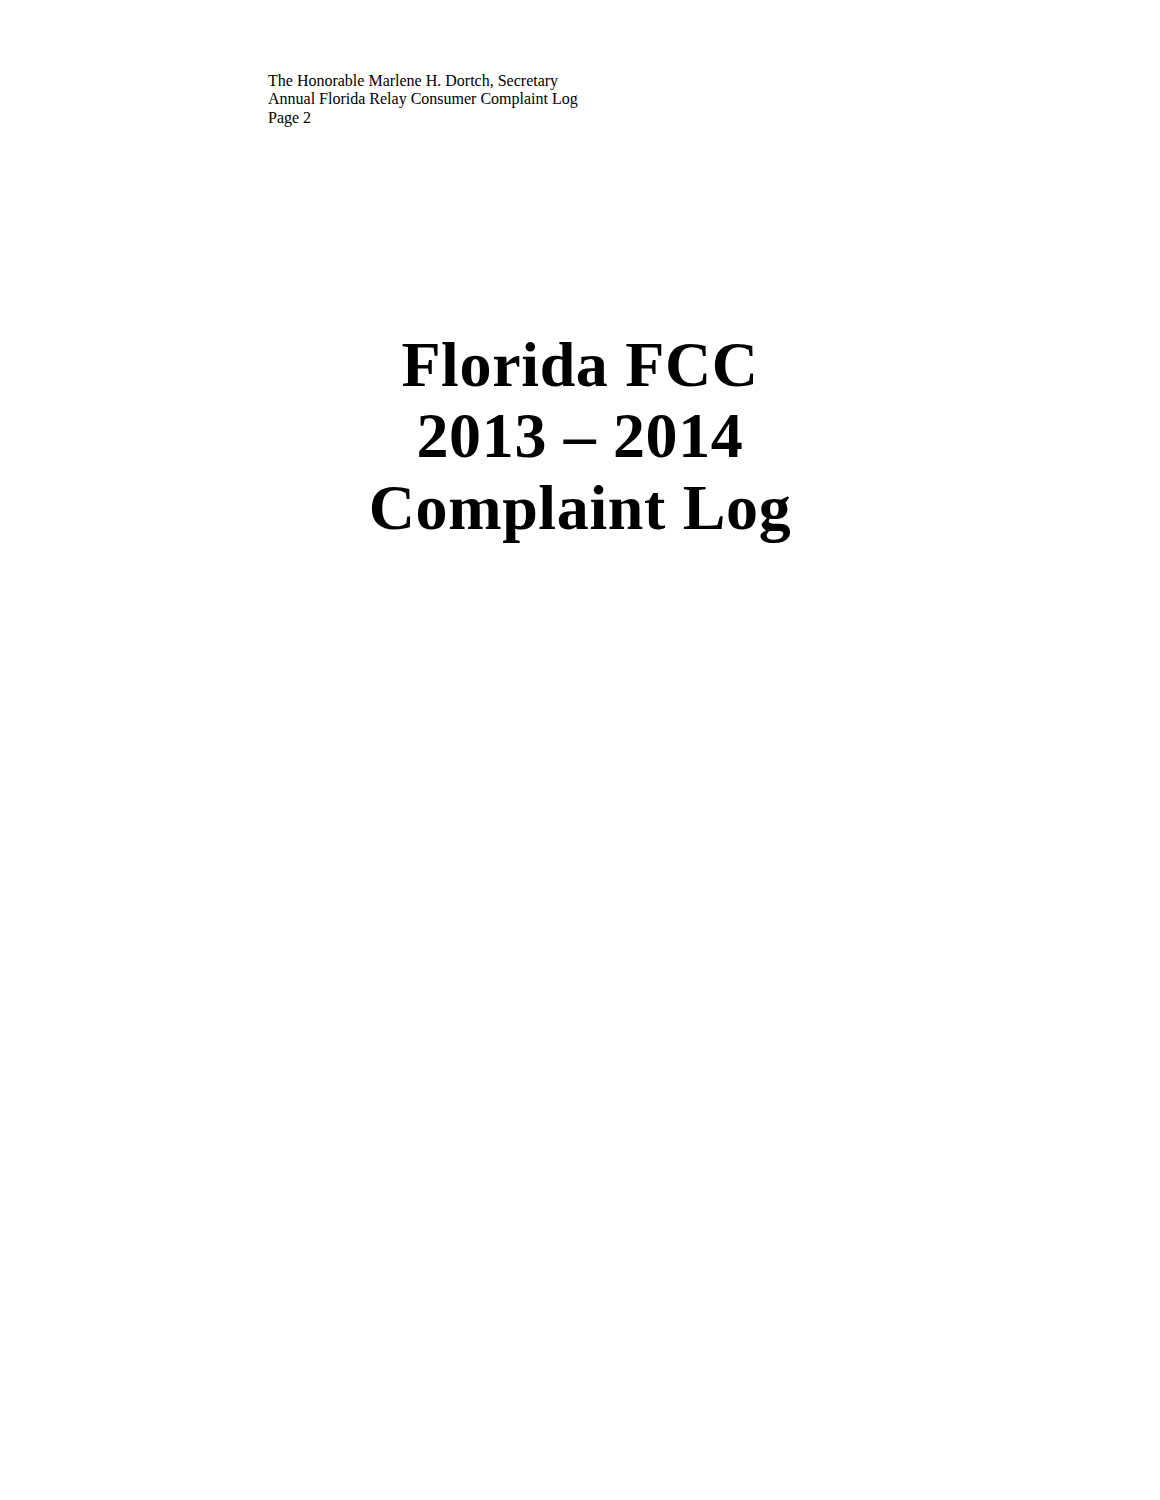The Honorable Marlene H. Dortch, Secretary
Annual Florida Relay Consumer Complaint Log
Page 2
Florida FCC
2013 – 2014
Complaint Log